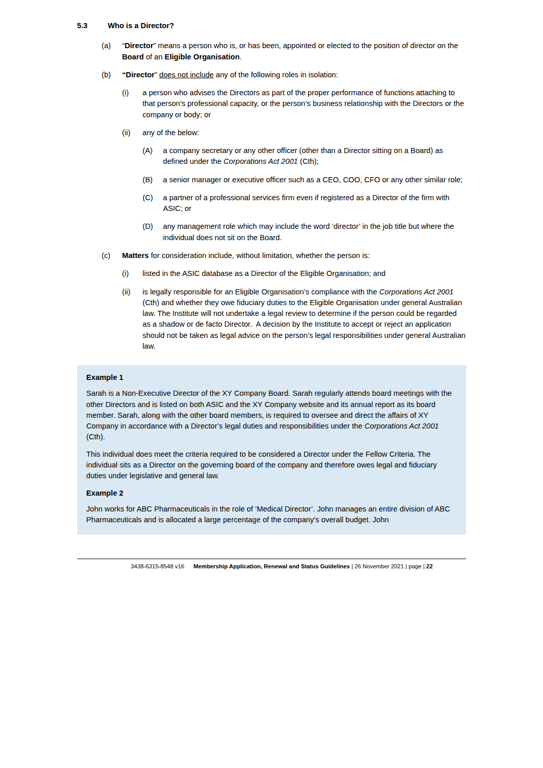5.3 Who is a Director?
(a)
“Director” means a person who is, or has been, appointed or elected to the position of director on the Board of an Eligible Organisation.
(b)
“Director” does not include any of the following roles in isolation:
(i)
a person who advises the Directors as part of the proper performance of functions attaching to that person’s professional capacity, or the person’s business relationship with the Directors or the company or body; or
(ii)
any of the below:
(A)
a company secretary or any other officer (other than a Director sitting on a Board) as defined under the Corporations Act 2001 (Cth);
(B)
a senior manager or executive officer such as a CEO, COO, CFO or any other similar role;
(C)
a partner of a professional services firm even if registered as a Director of the firm with ASIC; or
(D)
any management role which may include the word ‘director’ in the job title but where the individual does not sit on the Board.
(c)
Matters for consideration include, without limitation, whether the person is:
(i)
listed in the ASIC database as a Director of the Eligible Organisation; and
(ii)
is legally responsible for an Eligible Organisation’s compliance with the Corporations Act 2001 (Cth) and whether they owe fiduciary duties to the Eligible Organisation under general Australian law. The Institute will not undertake a legal review to determine if the person could be regarded as a shadow or de facto Director. A decision by the Institute to accept or reject an application should not be taken as legal advice on the person’s legal responsibilities under general Australian law.
Example 1
Sarah is a Non-Executive Director of the XY Company Board. Sarah regularly attends board meetings with the other Directors and is listed on both ASIC and the XY Company website and its annual report as its board member. Sarah, along with the other board members, is required to oversee and direct the affairs of XY Company in accordance with a Director’s legal duties and responsibilities under the Corporations Act 2001 (Cth).
This individual does meet the criteria required to be considered a Director under the Fellow Criteria. The individual sits as a Director on the governing board of the company and therefore owes legal and fiduciary duties under legislative and general law.
Example 2
John works for ABC Pharmaceuticals in the role of ‘Medical Director’. John manages an entire division of ABC Pharmaceuticals and is allocated a large percentage of the company’s overall budget. John
3438-6315-8548 v16 Membership Application, Renewal and Status Guidelines | 26 November 2021 | page | 22